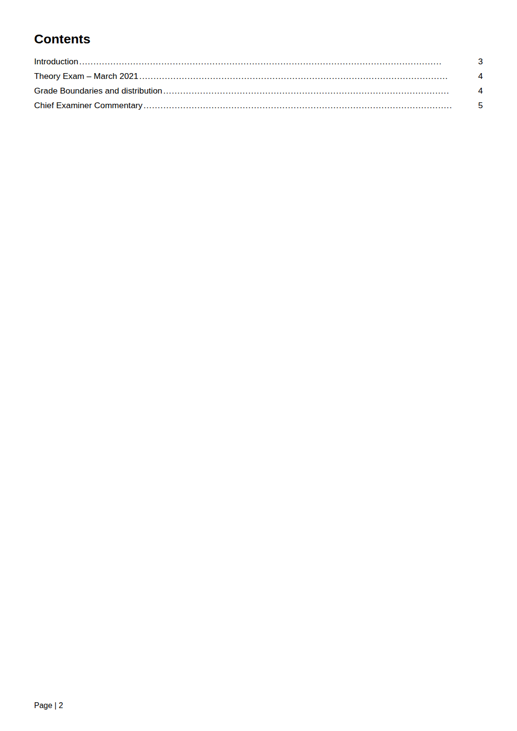Contents
Introduction ................................................................................................................................ 3
Theory Exam – March 2021 ............................................................................................................. 4
Grade Boundaries and distribution ..................................................................................................... 4
Chief Examiner Commentary ............................................................................................................. 5
Page | 2